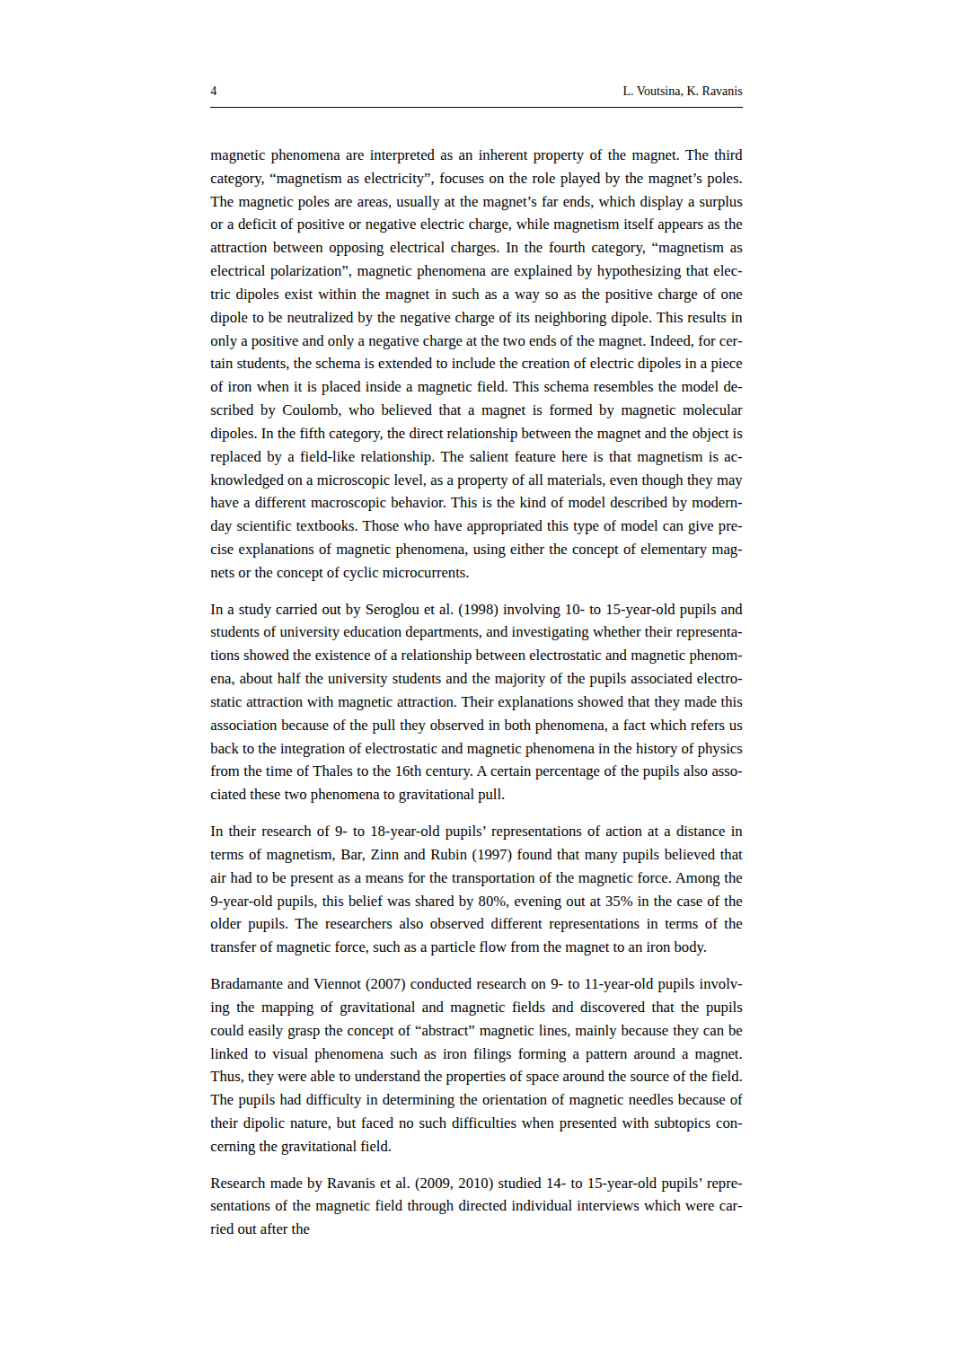4 L. Voutsina, K. Ravanis
magnetic phenomena are interpreted as an inherent property of the magnet. The third category, “magnetism as electricity”, focuses on the role played by the magnet’s poles. The magnetic poles are areas, usually at the magnet’s far ends, which display a surplus or a deficit of positive or negative electric charge, while magnetism itself appears as the attraction between opposing electrical charges. In the fourth category, “magnetism as electrical polarization”, magnetic phenomena are explained by hypothesizing that electric dipoles exist within the magnet in such as a way so as the positive charge of one dipole to be neutralized by the negative charge of its neighboring dipole. This results in only a positive and only a negative charge at the two ends of the magnet. Indeed, for certain students, the schema is extended to include the creation of electric dipoles in a piece of iron when it is placed inside a magnetic field. This schema resembles the model described by Coulomb, who believed that a magnet is formed by magnetic molecular dipoles. In the fifth category, the direct relationship between the magnet and the object is replaced by a field-like relationship. The salient feature here is that magnetism is acknowledged on a microscopic level, as a property of all materials, even though they may have a different macroscopic behavior. This is the kind of model described by modern-day scientific textbooks. Those who have appropriated this type of model can give precise explanations of magnetic phenomena, using either the concept of elementary magnets or the concept of cyclic microcurrents.
In a study carried out by Seroglou et al. (1998) involving 10- to 15-year-old pupils and students of university education departments, and investigating whether their representations showed the existence of a relationship between electrostatic and magnetic phenomena, about half the university students and the majority of the pupils associated electrostatic attraction with magnetic attraction. Their explanations showed that they made this association because of the pull they observed in both phenomena, a fact which refers us back to the integration of electrostatic and magnetic phenomena in the history of physics from the time of Thales to the 16th century. A certain percentage of the pupils also associated these two phenomena to gravitational pull.
In their research of 9- to 18-year-old pupils’ representations of action at a distance in terms of magnetism, Bar, Zinn and Rubin (1997) found that many pupils believed that air had to be present as a means for the transportation of the magnetic force. Among the 9-year-old pupils, this belief was shared by 80%, evening out at 35% in the case of the older pupils. The researchers also observed different representations in terms of the transfer of magnetic force, such as a particle flow from the magnet to an iron body.
Bradamante and Viennot (2007) conducted research on 9- to 11-year-old pupils involving the mapping of gravitational and magnetic fields and discovered that the pupils could easily grasp the concept of “abstract” magnetic lines, mainly because they can be linked to visual phenomena such as iron filings forming a pattern around a magnet. Thus, they were able to understand the properties of space around the source of the field. The pupils had difficulty in determining the orientation of magnetic needles because of their dipolic nature, but faced no such difficulties when presented with subtopics concerning the gravitational field.
Research made by Ravanis et al. (2009, 2010) studied 14- to 15-year-old pupils’ representations of the magnetic field through directed individual interviews which were carried out after the